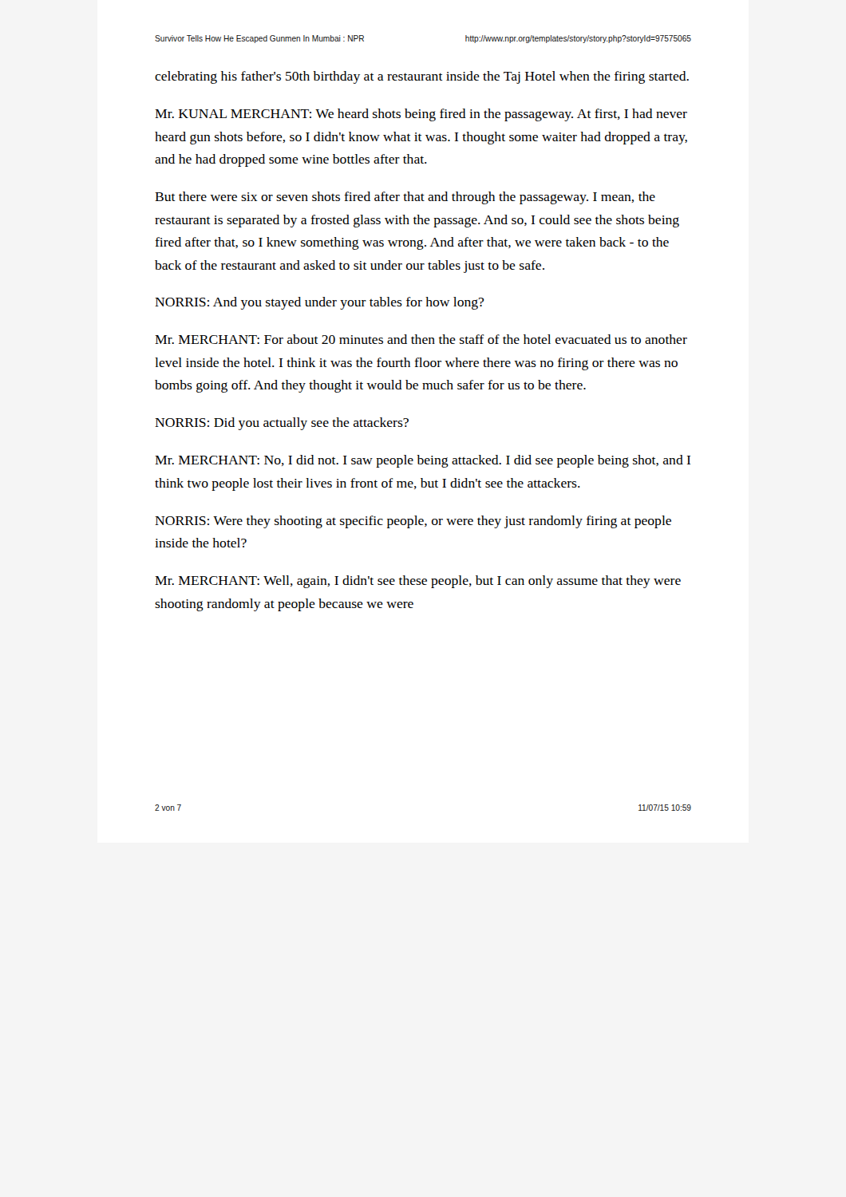Survivor Tells How He Escaped Gunmen In Mumbai : NPR http://www.npr.org/templates/story/story.php?storyId=97575065
celebrating his father's 50th birthday at a restaurant inside the Taj Hotel when the firing started.
Mr. KUNAL MERCHANT: We heard shots being fired in the passageway. At first, I had never heard gun shots before, so I didn't know what it was. I thought some waiter had dropped a tray, and he had dropped some wine bottles after that.
But there were six or seven shots fired after that and through the passageway. I mean, the restaurant is separated by a frosted glass with the passage. And so, I could see the shots being fired after that, so I knew something was wrong. And after that, we were taken back - to the back of the restaurant and asked to sit under our tables just to be safe.
NORRIS: And you stayed under your tables for how long?
Mr. MERCHANT: For about 20 minutes and then the staff of the hotel evacuated us to another level inside the hotel. I think it was the fourth floor where there was no firing or there was no bombs going off. And they thought it would be much safer for us to be there.
NORRIS: Did you actually see the attackers?
Mr. MERCHANT: No, I did not. I saw people being attacked. I did see people being shot, and I think two people lost their lives in front of me, but I didn't see the attackers.
NORRIS: Were they shooting at specific people, or were they just randomly firing at people inside the hotel?
Mr. MERCHANT: Well, again, I didn't see these people, but I can only assume that they were shooting randomly at people because we were
2 von 7 11/07/15 10:59